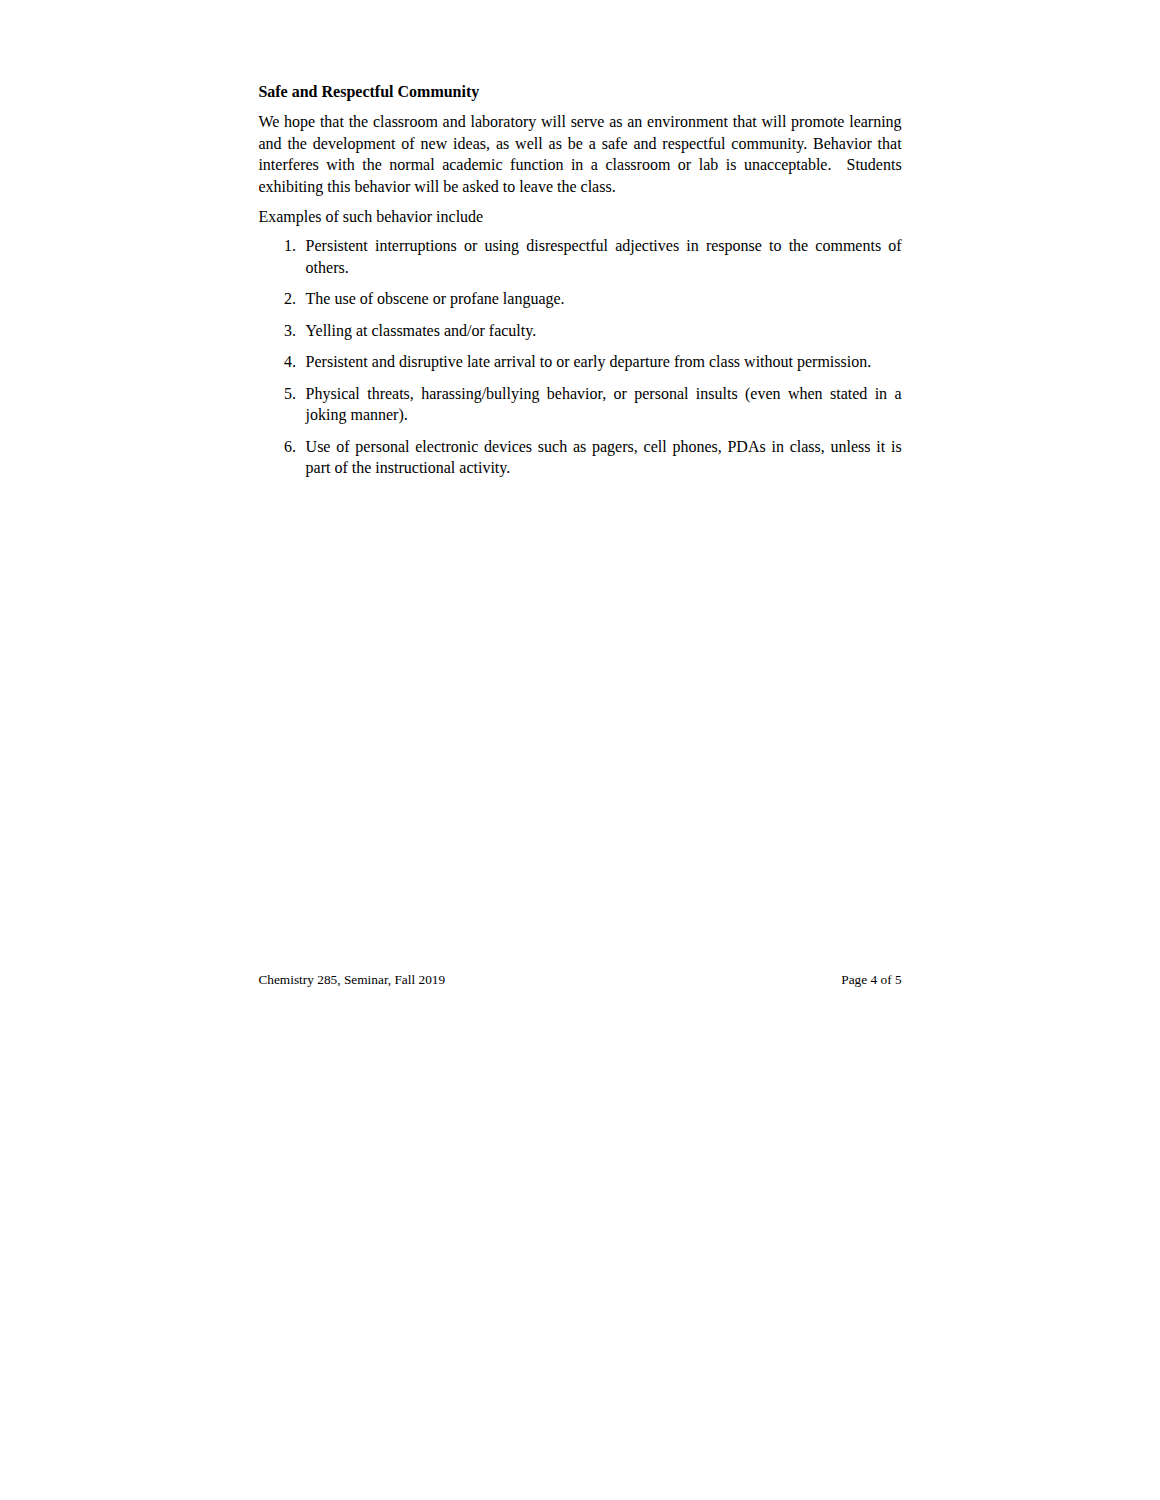Safe and Respectful Community
We hope that the classroom and laboratory will serve as an environment that will promote learning and the development of new ideas, as well as be a safe and respectful community. Behavior that interferes with the normal academic function in a classroom or lab is unacceptable. Students exhibiting this behavior will be asked to leave the class.
Examples of such behavior include
Persistent interruptions or using disrespectful adjectives in response to the comments of others.
The use of obscene or profane language.
Yelling at classmates and/or faculty.
Persistent and disruptive late arrival to or early departure from class without permission.
Physical threats, harassing/bullying behavior, or personal insults (even when stated in a joking manner).
Use of personal electronic devices such as pagers, cell phones, PDAs in class, unless it is part of the instructional activity.
Chemistry 285, Seminar, Fall 2019 Page 4 of 5